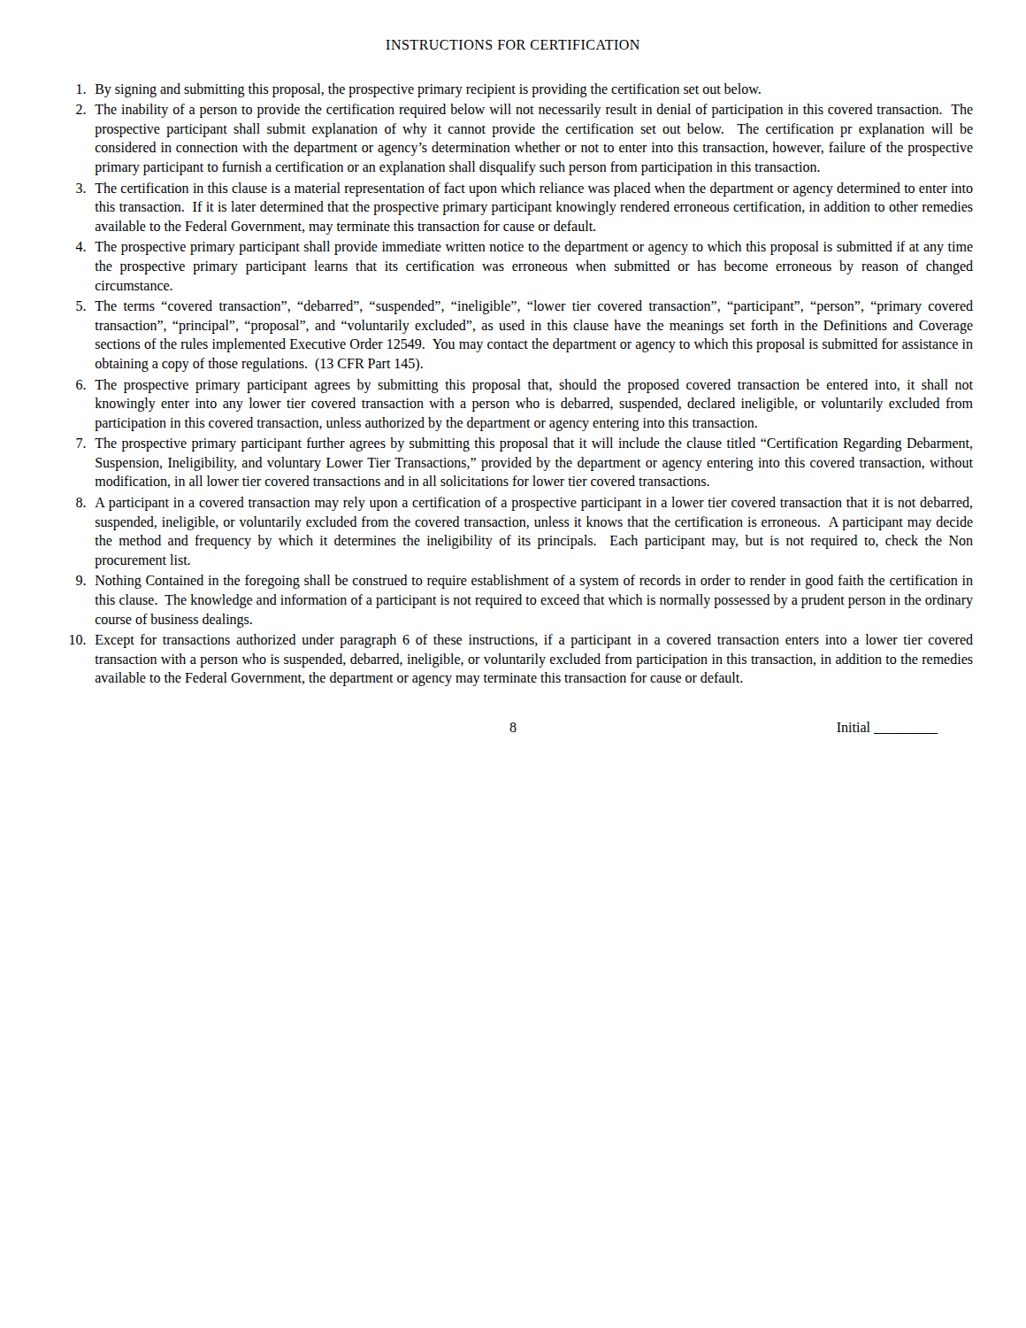INSTRUCTIONS FOR CERTIFICATION
By signing and submitting this proposal, the prospective primary recipient is providing the certification set out below.
The inability of a person to provide the certification required below will not necessarily result in denial of participation in this covered transaction. The prospective participant shall submit explanation of why it cannot provide the certification set out below. The certification pr explanation will be considered in connection with the department or agency’s determination whether or not to enter into this transaction, however, failure of the prospective primary participant to furnish a certification or an explanation shall disqualify such person from participation in this transaction.
The certification in this clause is a material representation of fact upon which reliance was placed when the department or agency determined to enter into this transaction. If it is later determined that the prospective primary participant knowingly rendered erroneous certification, in addition to other remedies available to the Federal Government, may terminate this transaction for cause or default.
The prospective primary participant shall provide immediate written notice to the department or agency to which this proposal is submitted if at any time the prospective primary participant learns that its certification was erroneous when submitted or has become erroneous by reason of changed circumstance.
The terms “covered transaction”, “debarred”, “suspended”, “ineligible”, “lower tier covered transaction”, “participant”, “person”, “primary covered transaction”, “principal”, “proposal”, and “voluntarily excluded”, as used in this clause have the meanings set forth in the Definitions and Coverage sections of the rules implemented Executive Order 12549. You may contact the department or agency to which this proposal is submitted for assistance in obtaining a copy of those regulations. (13 CFR Part 145).
The prospective primary participant agrees by submitting this proposal that, should the proposed covered transaction be entered into, it shall not knowingly enter into any lower tier covered transaction with a person who is debarred, suspended, declared ineligible, or voluntarily excluded from participation in this covered transaction, unless authorized by the department or agency entering into this transaction.
The prospective primary participant further agrees by submitting this proposal that it will include the clause titled “Certification Regarding Debarment, Suspension, Ineligibility, and voluntary Lower Tier Transactions,” provided by the department or agency entering into this covered transaction, without modification, in all lower tier covered transactions and in all solicitations for lower tier covered transactions.
A participant in a covered transaction may rely upon a certification of a prospective participant in a lower tier covered transaction that it is not debarred, suspended, ineligible, or voluntarily excluded from the covered transaction, unless it knows that the certification is erroneous. A participant may decide the method and frequency by which it determines the ineligibility of its principals. Each participant may, but is not required to, check the Non procurement list.
Nothing Contained in the foregoing shall be construed to require establishment of a system of records in order to render in good faith the certification in this clause. The knowledge and information of a participant is not required to exceed that which is normally possessed by a prudent person in the ordinary course of business dealings.
Except for transactions authorized under paragraph 6 of these instructions, if a participant in a covered transaction enters into a lower tier covered transaction with a person who is suspended, debarred, ineligible, or voluntarily excluded from participation in this transaction, in addition to the remedies available to the Federal Government, the department or agency may terminate this transaction for cause or default.
8 Initial _________